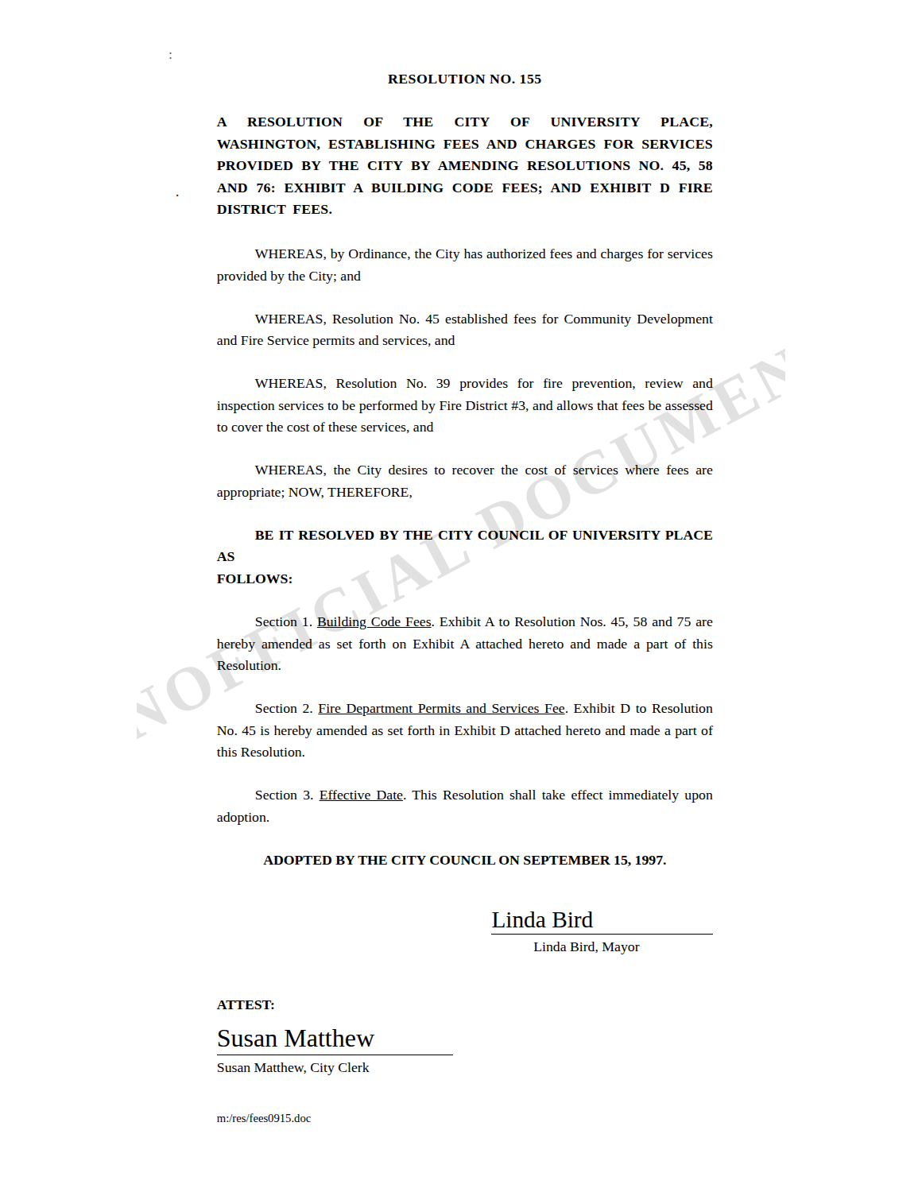:
·
UNOFFICIAL DOCUMENT
RESOLUTION NO. 155
A RESOLUTION OF THE CITY OF UNIVERSITY PLACE, WASHINGTON, ESTABLISHING FEES AND CHARGES FOR SERVICES PROVIDED BY THE CITY BY AMENDING RESOLUTIONS NO. 45, 58 AND 76: EXHIBIT A BUILDING CODE FEES; AND EXHIBIT D FIRE DISTRICT FEES.
WHEREAS, by Ordinance, the City has authorized fees and charges for services provided by the City; and
WHEREAS, Resolution No. 45 established fees for Community Development and Fire Service permits and services, and
WHEREAS, Resolution No. 39 provides for fire prevention, review and inspection services to be performed by Fire District #3, and allows that fees be assessed to cover the cost of these services, and
WHEREAS, the City desires to recover the cost of services where fees are appropriate; NOW, THEREFORE,
BE IT RESOLVED BY THE CITY COUNCIL OF UNIVERSITY PLACE AS FOLLOWS:
Section 1. Building Code Fees. Exhibit A to Resolution Nos. 45, 58 and 75 are hereby amended as set forth on Exhibit A attached hereto and made a part of this Resolution.
Section 2. Fire Department Permits and Services Fee. Exhibit D to Resolution No. 45 is hereby amended as set forth in Exhibit D attached hereto and made a part of this Resolution.
Section 3. Effective Date. This Resolution shall take effect immediately upon adoption.
ADOPTED BY THE CITY COUNCIL ON SEPTEMBER 15, 1997.
Linda Bird
Linda Bird, Mayor
ATTEST:
Susan Matthew
Susan Matthew, City Clerk
m:/res/fees0915.doc